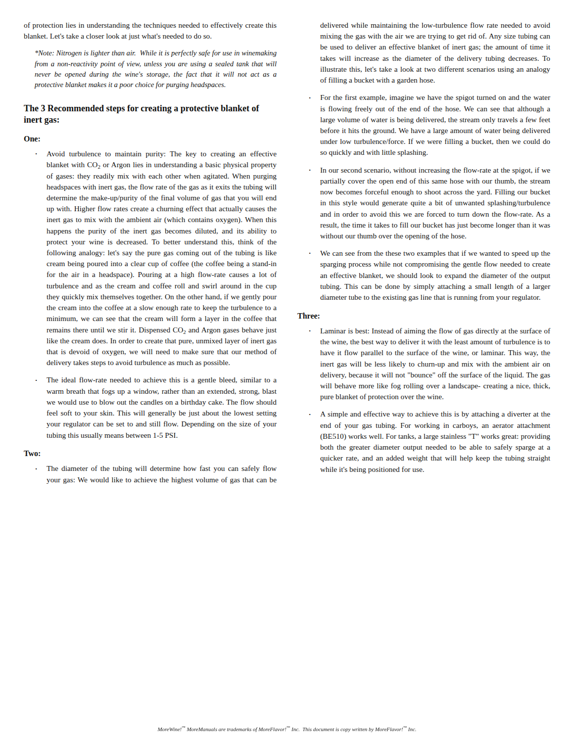of protection lies in understanding the techniques needed to effectively create this blanket. Let's take a closer look at just what's needed to do so.
*Note: Nitrogen is lighter than air. While it is perfectly safe for use in winemaking from a non-reactivity point of view, unless you are using a sealed tank that will never be opened during the wine's storage, the fact that it will not act as a protective blanket makes it a poor choice for purging headspaces.
The 3 Recommended steps for creating a protective blanket of inert gas:
One:
Avoid turbulence to maintain purity: The key to creating an effective blanket with CO2 or Argon lies in understanding a basic physical property of gases: they readily mix with each other when agitated. When purging headspaces with inert gas, the flow rate of the gas as it exits the tubing will determine the make-up/purity of the final volume of gas that you will end up with. Higher flow rates create a churning effect that actually causes the inert gas to mix with the ambient air (which contains oxygen). When this happens the purity of the inert gas becomes diluted, and its ability to protect your wine is decreased. To better understand this, think of the following analogy: let's say the pure gas coming out of the tubing is like cream being poured into a clear cup of coffee (the coffee being a stand-in for the air in a headspace). Pouring at a high flow-rate causes a lot of turbulence and as the cream and coffee roll and swirl around in the cup they quickly mix themselves together. On the other hand, if we gently pour the cream into the coffee at a slow enough rate to keep the turbulence to a minimum, we can see that the cream will form a layer in the coffee that remains there until we stir it. Dispensed CO2 and Argon gases behave just like the cream does. In order to create that pure, unmixed layer of inert gas that is devoid of oxygen, we will need to make sure that our method of delivery takes steps to avoid turbulence as much as possible.
The ideal flow-rate needed to achieve this is a gentle bleed, similar to a warm breath that fogs up a window, rather than an extended, strong, blast we would use to blow out the candles on a birthday cake. The flow should feel soft to your skin. This will generally be just about the lowest setting your regulator can be set to and still flow. Depending on the size of your tubing this usually means between 1-5 PSI.
Two:
The diameter of the tubing will determine how fast you can safely flow your gas: We would like to achieve the highest volume of gas that can be delivered while maintaining the low-turbulence flow rate needed to avoid mixing the gas with the air we are trying to get rid of. Any size tubing can be used to deliver an effective blanket of inert gas; the amount of time it takes will increase as the diameter of the delivery tubing decreases. To illustrate this, let's take a look at two different scenarios using an analogy of filling a bucket with a garden hose.
For the first example, imagine we have the spigot turned on and the water is flowing freely out of the end of the hose. We can see that although a large volume of water is being delivered, the stream only travels a few feet before it hits the ground. We have a large amount of water being delivered under low turbulence/force. If we were filling a bucket, then we could do so quickly and with little splashing.
In our second scenario, without increasing the flow-rate at the spigot, if we partially cover the open end of this same hose with our thumb, the stream now becomes forceful enough to shoot across the yard. Filling our bucket in this style would generate quite a bit of unwanted splashing/turbulence and in order to avoid this we are forced to turn down the flow-rate. As a result, the time it takes to fill our bucket has just become longer than it was without our thumb over the opening of the hose.
We can see from the these two examples that if we wanted to speed up the sparging process while not compromising the gentle flow needed to create an effective blanket, we should look to expand the diameter of the output tubing. This can be done by simply attaching a small length of a larger diameter tube to the existing gas line that is running from your regulator.
Three:
Laminar is best: Instead of aiming the flow of gas directly at the surface of the wine, the best way to deliver it with the least amount of turbulence is to have it flow parallel to the surface of the wine, or laminar. This way, the inert gas will be less likely to churn-up and mix with the ambient air on delivery, because it will not "bounce" off the surface of the liquid. The gas will behave more like fog rolling over a landscape- creating a nice, thick, pure blanket of protection over the wine.
A simple and effective way to achieve this is by attaching a diverter at the end of your gas tubing. For working in carboys, an aerator attachment (BE510) works well. For tanks, a large stainless "T" works great: providing both the greater diameter output needed to be able to safely sparge at a quicker rate, and an added weight that will help keep the tubing straight while it's being positioned for use.
MoreWine!™ MoreManuals are trademarks of MoreFlavor!™ Inc. This document is copy written by MoreFlavor!™ Inc.